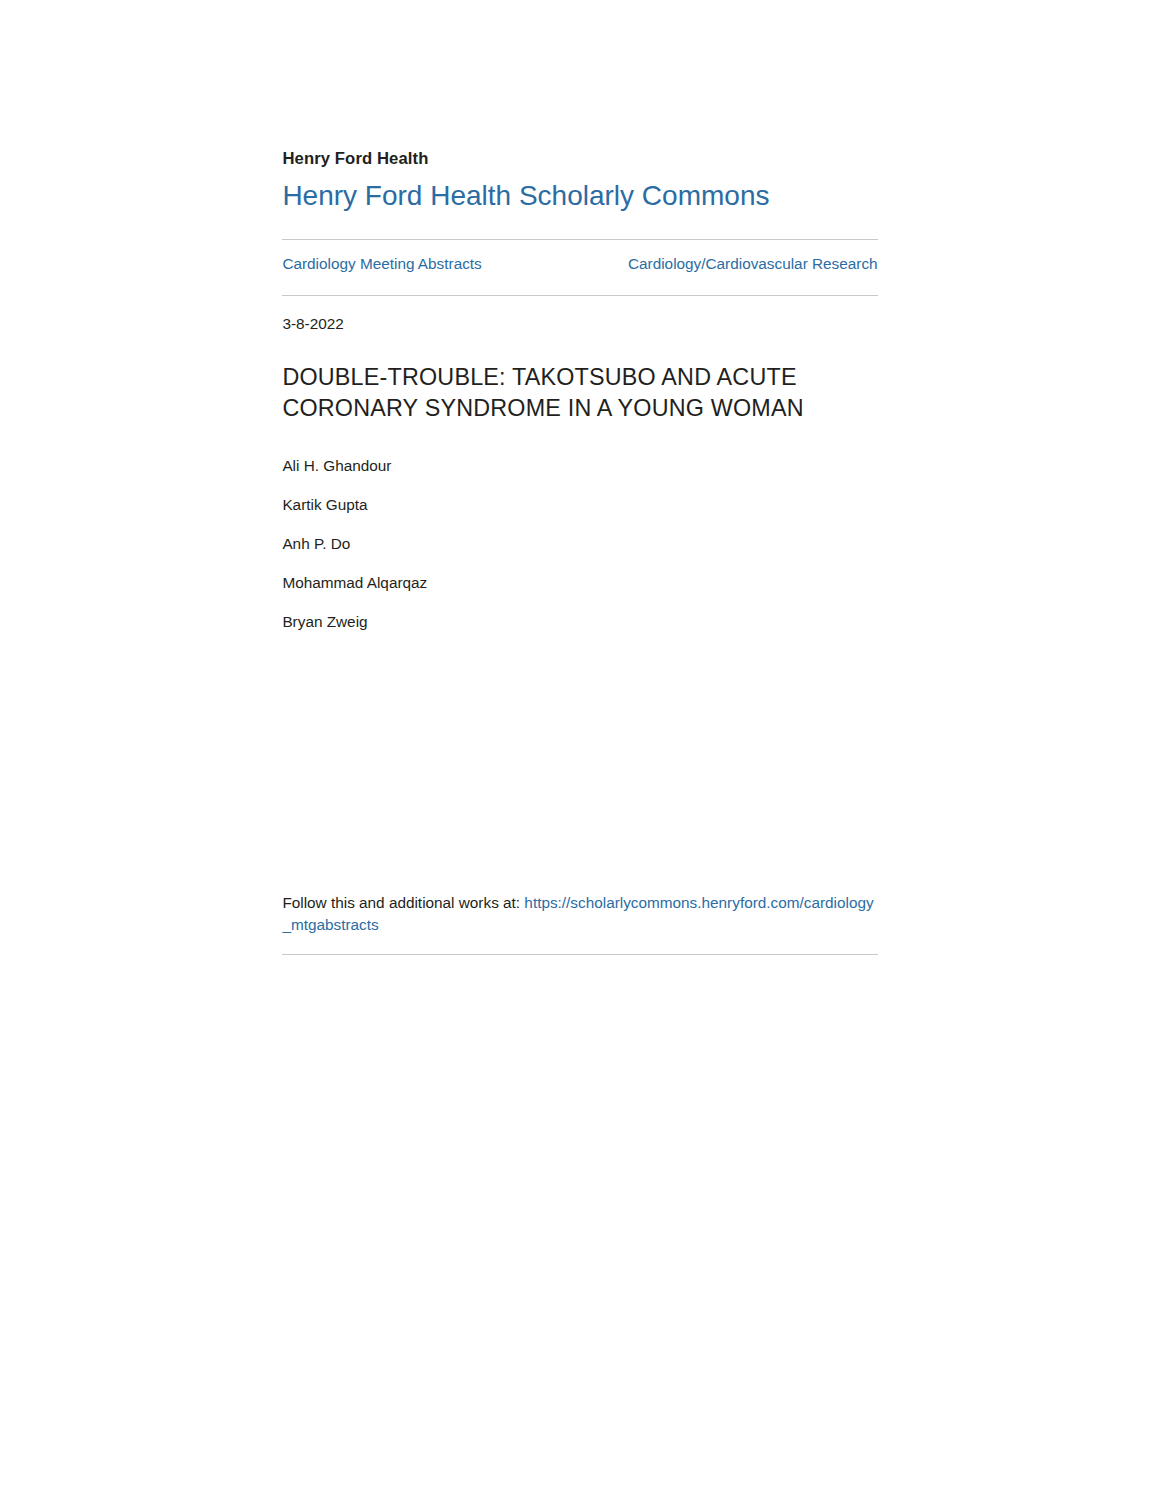Henry Ford Health
Henry Ford Health Scholarly Commons
Cardiology Meeting Abstracts
Cardiology/Cardiovascular Research
3-8-2022
DOUBLE-TROUBLE: TAKOTSUBO AND ACUTE CORONARY SYNDROME IN A YOUNG WOMAN
Ali H. Ghandour
Kartik Gupta
Anh P. Do
Mohammad Alqarqaz
Bryan Zweig
Follow this and additional works at: https://scholarlycommons.henryford.com/cardiology_mtgabstracts